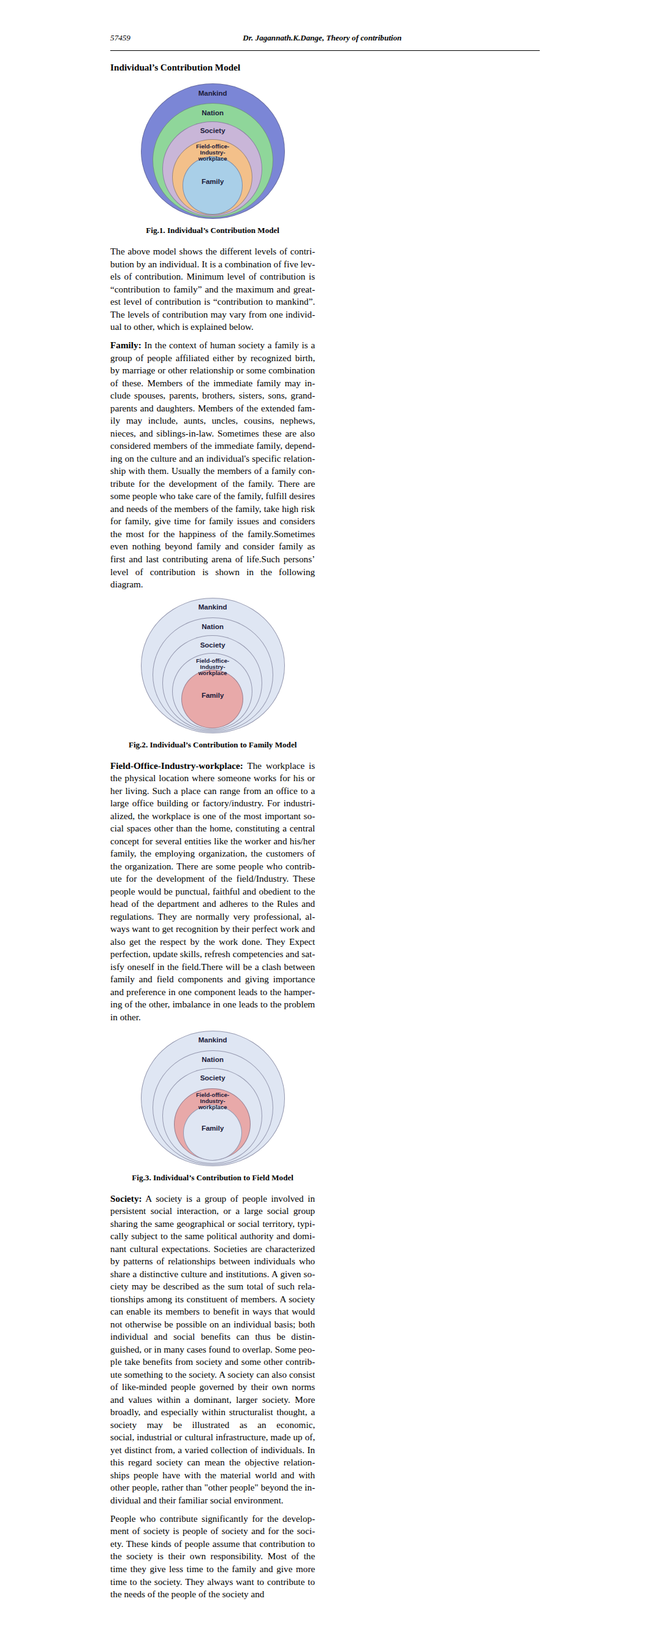57459 Dr. Jagannath.K.Dange, Theory of contribution
Individual’s Contribution Model
Mankind
Nation
Society
Field-office-
Industry-
workplace
Family
Fig.1. Individual’s Contribution Model
The above model shows the different levels of contribution by an individual. It is a combination of five levels of contribution. Minimum level of contribution is “contribution to family” and the maximum and greatest level of contribution is “contribution to mankind”. The levels of contribution may vary from one individual to other, which is explained below.
Family: In the context of human society a family is a group of people affiliated either by recognized birth, by marriage or other relationship or some combination of these. Members of the immediate family may include spouses, parents, brothers, sisters, sons, grandparents and daughters. Members of the extended family may include, aunts, uncles, cousins, nephews, nieces, and siblings-in-law. Sometimes these are also considered members of the immediate family, depending on the culture and an individual's specific relationship with them. Usually the members of a family contribute for the development of the family. There are some people who take care of the family, fulfill desires and needs of the members of the family, take high risk for family, give time for family issues and considers the most for the happiness of the family.Sometimes even nothing beyond family and consider family as first and last contributing arena of life.Such persons’ level of contribution is shown in the following diagram.
Mankind
Nation
Society
Field-office-
Industry-
workplace
Family
Fig.2. Individual’s Contribution to Family Model
Field-Office-Industry-workplace: The workplace is the physical location where someone works for his or her living. Such a place can range from an office to a large office building or factory/industry. For industrialized, the workplace is one of the most important social spaces other than the home, constituting a central concept for several entities like the worker and his/her family, the employing organization, the customers of the organization. There are some people who contribute for the development of the field/Industry. These people would be punctual, faithful and obedient to the head of the department and adheres to the Rules and regulations. They are normally very professional, always want to get recognition by their perfect work and also get the respect by the work done. They Expect perfection, update skills, refresh competencies and satisfy oneself in the field.There will be a clash between family and field components and giving importance and preference in one component leads to the hampering of the other, imbalance in one leads to the problem in other.
Mankind
Nation
Society
Field-office-
Industry-
workplace
Family
Fig.3. Individual’s Contribution to Field Model
Society: A society is a group of people involved in persistent social interaction, or a large social group sharing the same geographical or social territory, typically subject to the same political authority and dominant cultural expectations. Societies are characterized by patterns of relationships between individuals who share a distinctive culture and institutions. A given society may be described as the sum total of such relationships among its constituent of members. A society can enable its members to benefit in ways that would not otherwise be possible on an individual basis; both individual and social benefits can thus be distinguished, or in many cases found to overlap. Some people take benefits from society and some other contribute something to the society. A society can also consist of like-minded people governed by their own norms and values within a dominant, larger society. More broadly, and especially within structuralist thought, a society may be illustrated as an economic, social, industrial or cultural infrastructure, made up of, yet distinct from, a varied collection of individuals. In this regard society can mean the objective relationships people have with the material world and with other people, rather than "other people" beyond the individual and their familiar social environment.
People who contribute significantly for the development of society is people of society and for the society. These kinds of people assume that contribution to the society is their own responsibility. Most of the time they give less time to the family and give more time to the society. They always want to contribute to the needs of the people of the society and